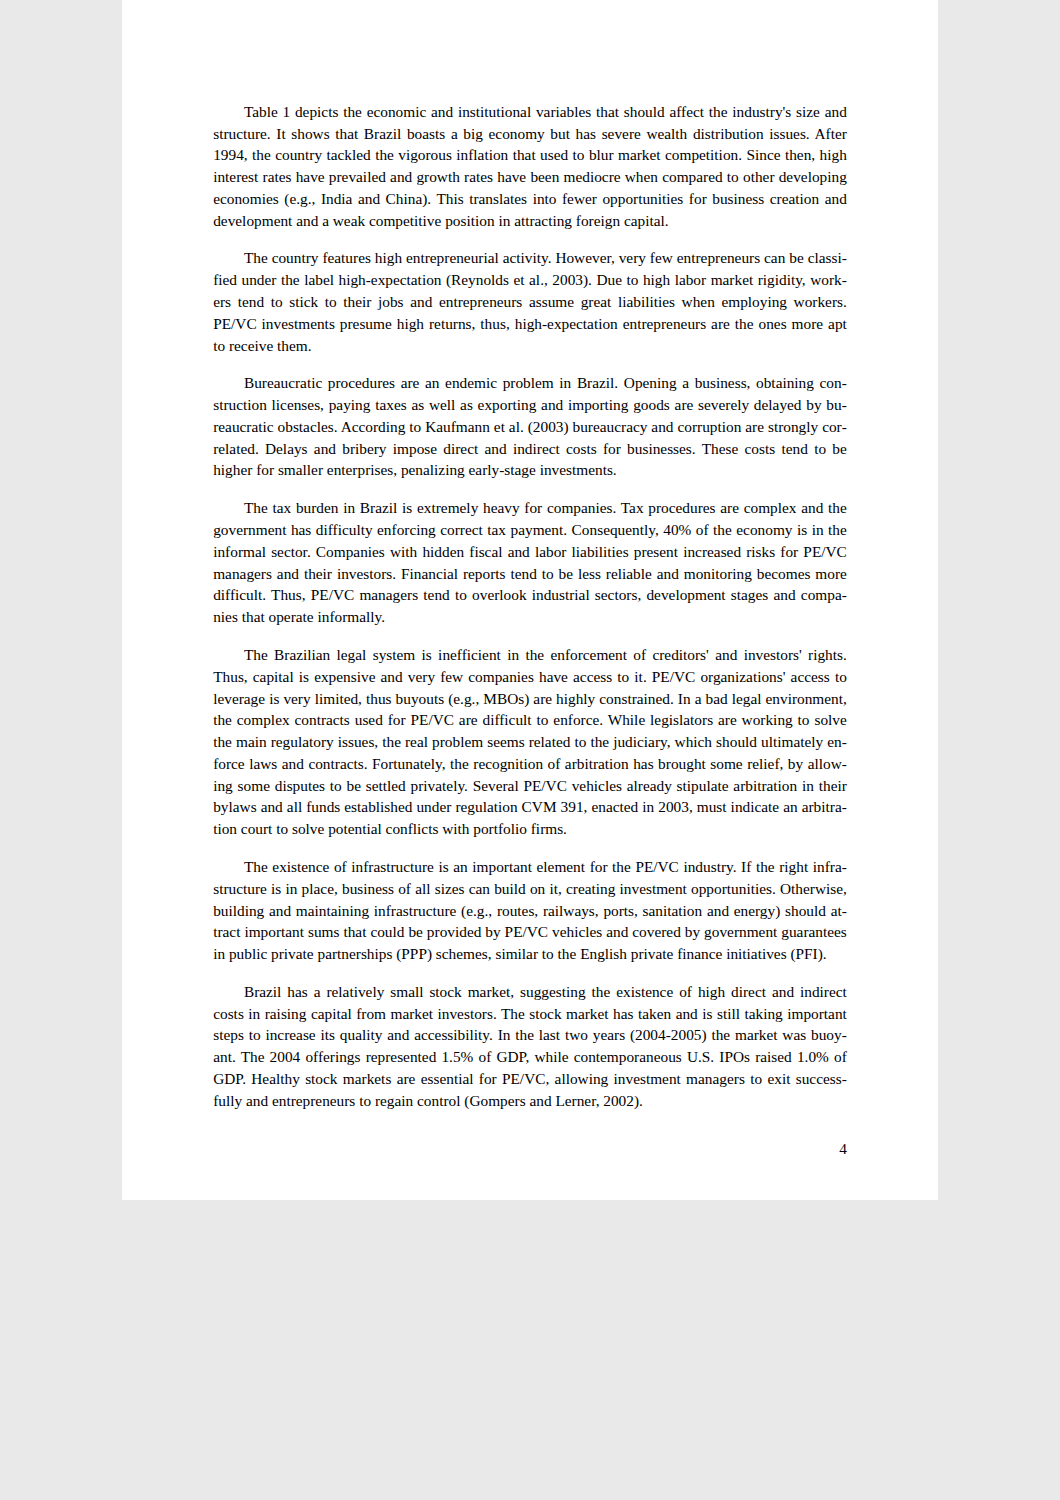Table 1 depicts the economic and institutional variables that should affect the industry's size and structure. It shows that Brazil boasts a big economy but has severe wealth distribution issues. After 1994, the country tackled the vigorous inflation that used to blur market competition. Since then, high interest rates have prevailed and growth rates have been mediocre when compared to other developing economies (e.g., India and China). This translates into fewer opportunities for business creation and development and a weak competitive position in attracting foreign capital.
The country features high entrepreneurial activity. However, very few entrepreneurs can be classified under the label high-expectation (Reynolds et al., 2003). Due to high labor market rigidity, workers tend to stick to their jobs and entrepreneurs assume great liabilities when employing workers. PE/VC investments presume high returns, thus, high-expectation entrepreneurs are the ones more apt to receive them.
Bureaucratic procedures are an endemic problem in Brazil. Opening a business, obtaining construction licenses, paying taxes as well as exporting and importing goods are severely delayed by bureaucratic obstacles. According to Kaufmann et al. (2003) bureaucracy and corruption are strongly correlated. Delays and bribery impose direct and indirect costs for businesses. These costs tend to be higher for smaller enterprises, penalizing early-stage investments.
The tax burden in Brazil is extremely heavy for companies. Tax procedures are complex and the government has difficulty enforcing correct tax payment. Consequently, 40% of the economy is in the informal sector. Companies with hidden fiscal and labor liabilities present increased risks for PE/VC managers and their investors. Financial reports tend to be less reliable and monitoring becomes more difficult. Thus, PE/VC managers tend to overlook industrial sectors, development stages and companies that operate informally.
The Brazilian legal system is inefficient in the enforcement of creditors' and investors' rights. Thus, capital is expensive and very few companies have access to it. PE/VC organizations' access to leverage is very limited, thus buyouts (e.g., MBOs) are highly constrained. In a bad legal environment, the complex contracts used for PE/VC are difficult to enforce. While legislators are working to solve the main regulatory issues, the real problem seems related to the judiciary, which should ultimately enforce laws and contracts. Fortunately, the recognition of arbitration has brought some relief, by allowing some disputes to be settled privately. Several PE/VC vehicles already stipulate arbitration in their bylaws and all funds established under regulation CVM 391, enacted in 2003, must indicate an arbitration court to solve potential conflicts with portfolio firms.
The existence of infrastructure is an important element for the PE/VC industry. If the right infrastructure is in place, business of all sizes can build on it, creating investment opportunities. Otherwise, building and maintaining infrastructure (e.g., routes, railways, ports, sanitation and energy) should attract important sums that could be provided by PE/VC vehicles and covered by government guarantees in public private partnerships (PPP) schemes, similar to the English private finance initiatives (PFI).
Brazil has a relatively small stock market, suggesting the existence of high direct and indirect costs in raising capital from market investors. The stock market has taken and is still taking important steps to increase its quality and accessibility. In the last two years (2004-2005) the market was buoyant. The 2004 offerings represented 1.5% of GDP, while contemporaneous U.S. IPOs raised 1.0% of GDP. Healthy stock markets are essential for PE/VC, allowing investment managers to exit successfully and entrepreneurs to regain control (Gompers and Lerner, 2002).
4